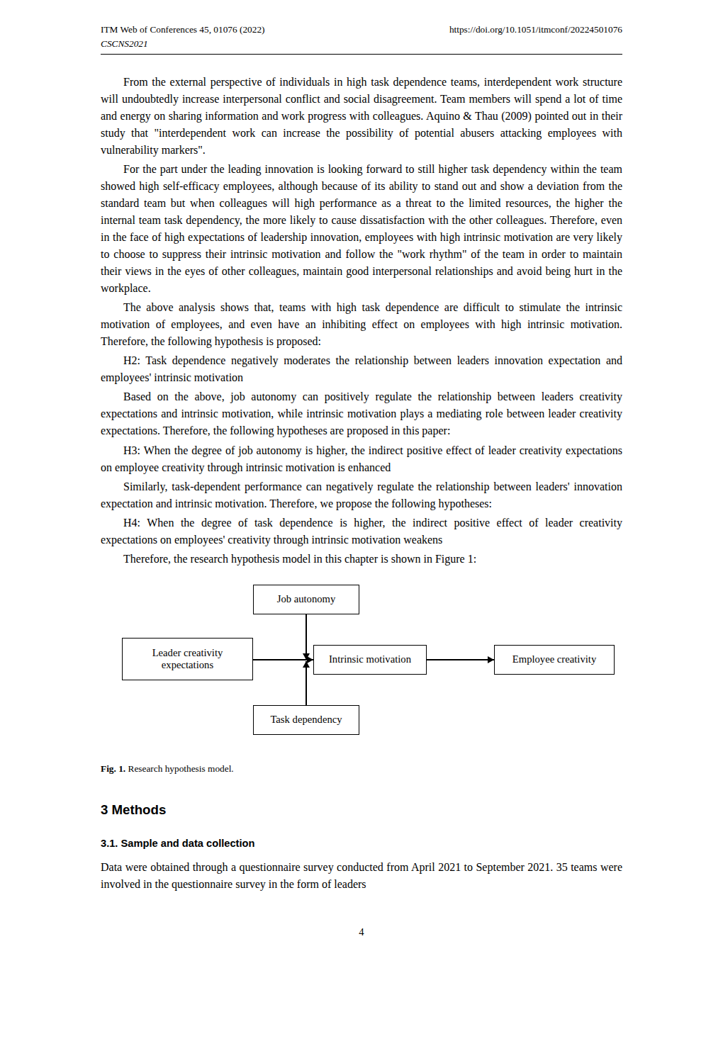ITM Web of Conferences 45, 01076 (2022)
CSCNS2021
https://doi.org/10.1051/itmconf/20224501076
From the external perspective of individuals in high task dependence teams, interdependent work structure will undoubtedly increase interpersonal conflict and social disagreement. Team members will spend a lot of time and energy on sharing information and work progress with colleagues. Aquino & Thau (2009) pointed out in their study that "interdependent work can increase the possibility of potential abusers attacking employees with vulnerability markers".
For the part under the leading innovation is looking forward to still higher task dependency within the team showed high self-efficacy employees, although because of its ability to stand out and show a deviation from the standard team but when colleagues will high performance as a threat to the limited resources, the higher the internal team task dependency, the more likely to cause dissatisfaction with the other colleagues. Therefore, even in the face of high expectations of leadership innovation, employees with high intrinsic motivation are very likely to choose to suppress their intrinsic motivation and follow the "work rhythm" of the team in order to maintain their views in the eyes of other colleagues, maintain good interpersonal relationships and avoid being hurt in the workplace.
The above analysis shows that, teams with high task dependence are difficult to stimulate the intrinsic motivation of employees, and even have an inhibiting effect on employees with high intrinsic motivation. Therefore, the following hypothesis is proposed:
H2: Task dependence negatively moderates the relationship between leaders innovation expectation and employees' intrinsic motivation
Based on the above, job autonomy can positively regulate the relationship between leaders creativity expectations and intrinsic motivation, while intrinsic motivation plays a mediating role between leader creativity expectations. Therefore, the following hypotheses are proposed in this paper:
H3: When the degree of job autonomy is higher, the indirect positive effect of leader creativity expectations on employee creativity through intrinsic motivation is enhanced
Similarly, task-dependent performance can negatively regulate the relationship between leaders' innovation expectation and intrinsic motivation. Therefore, we propose the following hypotheses:
H4: When the degree of task dependence is higher, the indirect positive effect of leader creativity expectations on employees' creativity through intrinsic motivation weakens
Therefore, the research hypothesis model in this chapter is shown in Figure 1:
Job autonomy
Leader creativity
expectations
Intrinsic motivation
Employee creativity
Task dependency
Fig. 1. Research hypothesis model.
3 Methods
3.1. Sample and data collection
Data were obtained through a questionnaire survey conducted from April 2021 to September 2021. 35 teams were involved in the questionnaire survey in the form of leaders
4